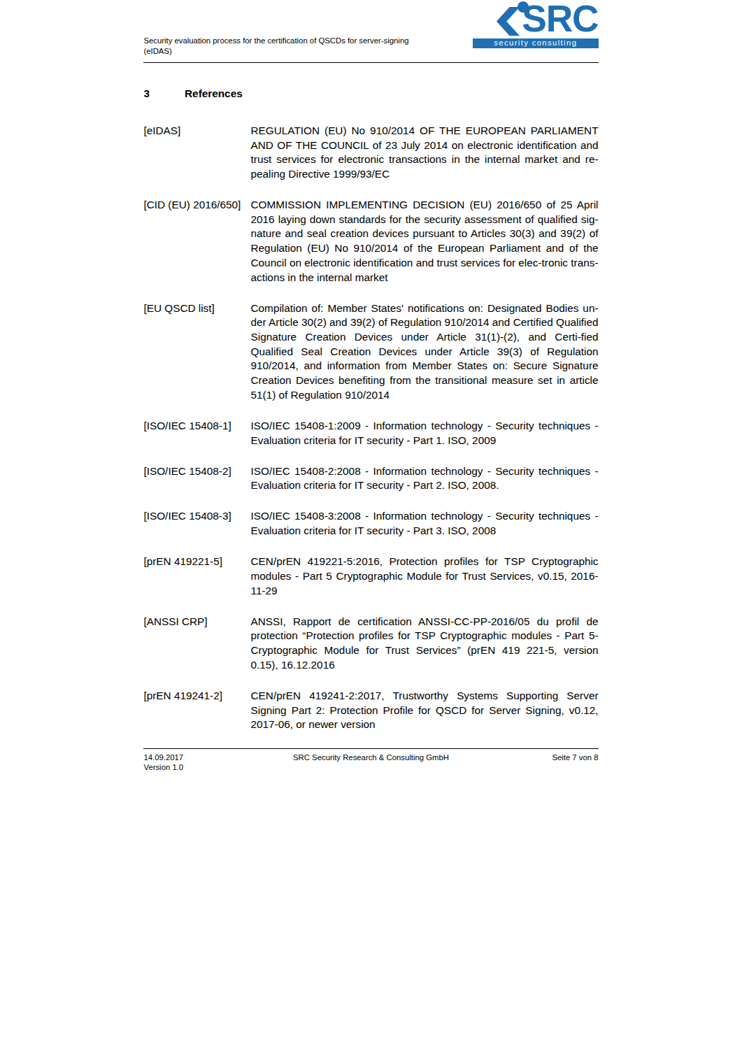Security evaluation process for the certification of QSCDs for server-signing (eIDAS)
❮SRC
security consulting
3 References
[eIDAS]
REGULATION (EU) No 910/2014 OF THE EUROPEAN PARLIAMENT AND OF THE COUNCIL of 23 July 2014 on electronic identification and trust services for electronic transactions in the internal market and repealing Directive 1999/93/EC
[CID (EU) 2016/650]
COMMISSION IMPLEMENTING DECISION (EU) 2016/650 of 25 April 2016 laying down standards for the security assessment of qualified signature and seal creation devices pursuant to Articles 30(3) and 39(2) of Regulation (EU) No 910/2014 of the European Parliament and of the Council on electronic identification and trust services for elec‑tronic transactions in the internal market
[EU QSCD list]
Compilation of: Member States' notifications on: Designated Bodies under Article 30(2) and 39(2) of Regulation 910/2014 and Certified Qualified Signature Creation Devices under Article 31(1)-(2), and Certi‑fied Qualified Seal Creation Devices under Article 39(3) of Regulation 910/2014, and information from Member States on: Secure Signature Creation Devices benefiting from the transitional measure set in article 51(1) of Regulation 910/2014
[ISO/IEC 15408-1]
ISO/IEC 15408-1:2009 - Information technology - Security techniques - Evaluation criteria for IT security - Part 1. ISO, 2009
[ISO/IEC 15408-2]
ISO/IEC 15408-2:2008 - Information technology - Security techniques - Evaluation criteria for IT security - Part 2. ISO, 2008.
[ISO/IEC 15408-3]
ISO/IEC 15408-3:2008 - Information technology - Security techniques - Evaluation criteria for IT security - Part 3. ISO, 2008
[prEN 419221-5]
CEN/prEN 419221-5:2016, Protection profiles for TSP Cryptographic modules - Part 5 Cryptographic Module for Trust Services, v0.15, 2016-11-29
[ANSSI CRP]
ANSSI, Rapport de certification ANSSI-CC-PP-2016/05 du profil de protection “Protection profiles for TSP Cryptographic modules - Part 5- Cryptographic Module for Trust Services” (prEN 419 221-5, version 0.15), 16.12.2016
[prEN 419241-2]
CEN/prEN 419241-2:2017, Trustworthy Systems Supporting Server Signing Part 2: Protection Profile for QSCD for Server Signing, v0.12, 2017-06, or newer version
14.09.2017
Version 1.0
SRC Security Research & Consulting GmbH
Seite 7 von 8